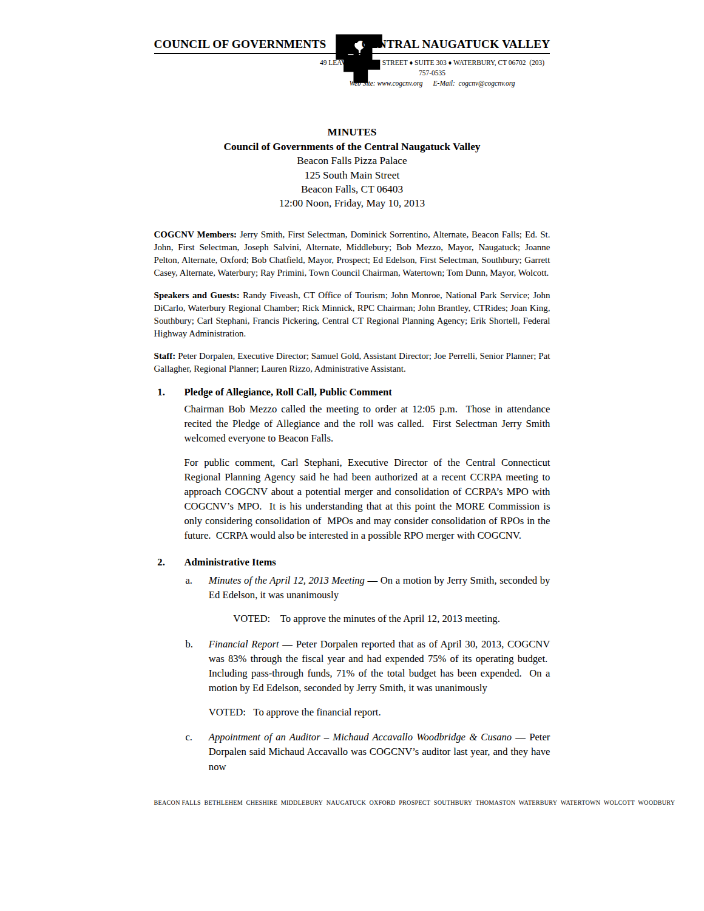COUNCIL OF GOVERNMENTS
CENTRAL NAUGATUCK VALLEY
49 LEAVENWORTH STREET ♦ SUITE 303 ♦ WATERBURY, CT 06702 (203) 757-0535
Web Site: www.cogcnv.org E-Mail: cogcnv@cogcnv.org
MINUTES
Council of Governments of the Central Naugatuck Valley
Beacon Falls Pizza Palace
125 South Main Street
Beacon Falls, CT 06403
12:00 Noon, Friday, May 10, 2013
COGCNV Members: Jerry Smith, First Selectman, Dominick Sorrentino, Alternate, Beacon Falls; Ed. St. John, First Selectman, Joseph Salvini, Alternate, Middlebury; Bob Mezzo, Mayor, Naugatuck; Joanne Pelton, Alternate, Oxford; Bob Chatfield, Mayor, Prospect; Ed Edelson, First Selectman, Southbury; Garrett Casey, Alternate, Waterbury; Ray Primini, Town Council Chairman, Watertown; Tom Dunn, Mayor, Wolcott.
Speakers and Guests: Randy Fiveash, CT Office of Tourism; John Monroe, National Park Service; John DiCarlo, Waterbury Regional Chamber; Rick Minnick, RPC Chairman; John Brantley, CTRides; Joan King, Southbury; Carl Stephani, Francis Pickering, Central CT Regional Planning Agency; Erik Shortell, Federal Highway Administration.
Staff: Peter Dorpalen, Executive Director; Samuel Gold, Assistant Director; Joe Perrelli, Senior Planner; Pat Gallagher, Regional Planner; Lauren Rizzo, Administrative Assistant.
1.
Pledge of Allegiance, Roll Call, Public Comment
Chairman Bob Mezzo called the meeting to order at 12:05 p.m. Those in attendance recited the Pledge of Allegiance and the roll was called. First Selectman Jerry Smith welcomed everyone to Beacon Falls.
For public comment, Carl Stephani, Executive Director of the Central Connecticut Regional Planning Agency said he had been authorized at a recent CCRPA meeting to approach COGCNV about a potential merger and consolidation of CCRPA’s MPO with COGCNV’s MPO. It is his understanding that at this point the MORE Commission is only considering consolidation of MPOs and may consider consolidation of RPOs in the future. CCRPA would also be interested in a possible RPO merger with COGCNV.
2.
Administrative Items
a.
Minutes of the April 12, 2013 Meeting — On a motion by Jerry Smith, seconded by Ed Edelson, it was unanimously
VOTED: To approve the minutes of the April 12, 2013 meeting.
b.
Financial Report — Peter Dorpalen reported that as of April 30, 2013, COGCNV was 83% through the fiscal year and had expended 75% of its operating budget. Including pass-through funds, 71% of the total budget has been expended. On a motion by Ed Edelson, seconded by Jerry Smith, it was unanimously
VOTED: To approve the financial report.
c.
Appointment of an Auditor – Michaud Accavallo Woodbridge & Cusano — Peter Dorpalen said Michaud Accavallo was COGCNV’s auditor last year, and they have now
BEACON FALLS BETHLEHEM CHESHIRE MIDDLEBURY NAUGATUCK OXFORD PROSPECT SOUTHBURY THOMASTON WATERBURY WATERTOWN WOLCOTT WOODBURY